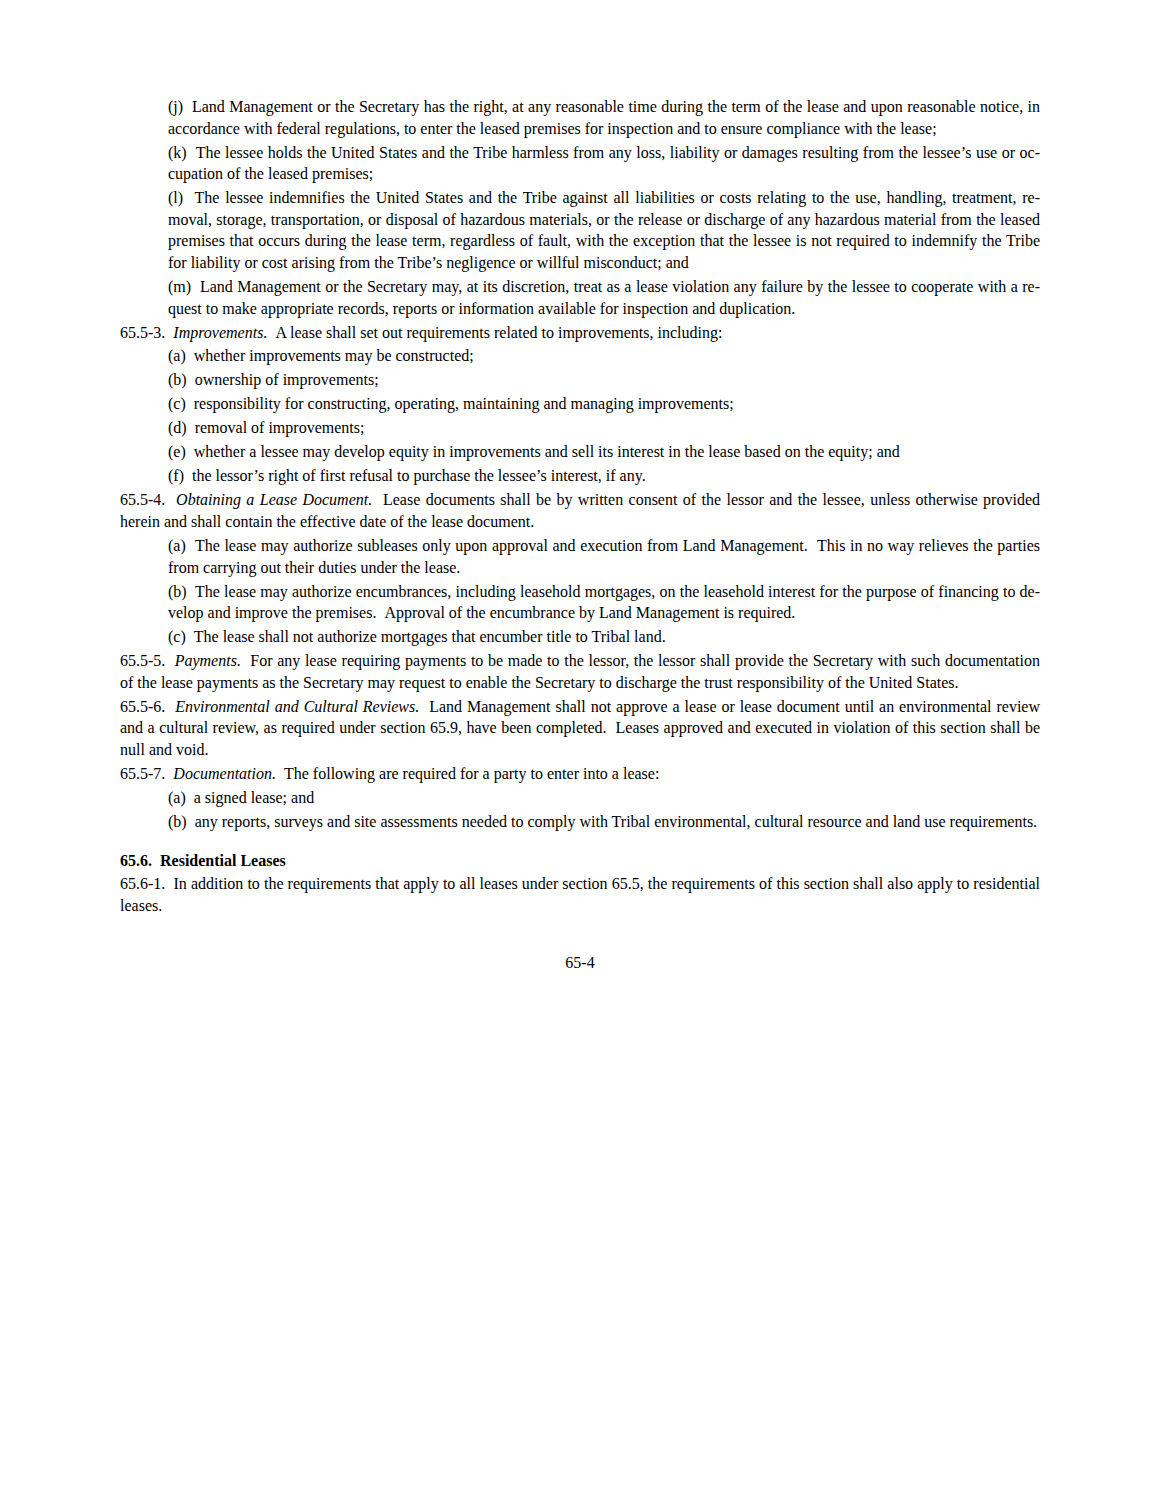(j) Land Management or the Secretary has the right, at any reasonable time during the term of the lease and upon reasonable notice, in accordance with federal regulations, to enter the leased premises for inspection and to ensure compliance with the lease;
(k) The lessee holds the United States and the Tribe harmless from any loss, liability or damages resulting from the lessee’s use or occupation of the leased premises;
(l) The lessee indemnifies the United States and the Tribe against all liabilities or costs relating to the use, handling, treatment, removal, storage, transportation, or disposal of hazardous materials, or the release or discharge of any hazardous material from the leased premises that occurs during the lease term, regardless of fault, with the exception that the lessee is not required to indemnify the Tribe for liability or cost arising from the Tribe’s negligence or willful misconduct; and
(m) Land Management or the Secretary may, at its discretion, treat as a lease violation any failure by the lessee to cooperate with a request to make appropriate records, reports or information available for inspection and duplication.
65.5-3. Improvements. A lease shall set out requirements related to improvements, including:
(a) whether improvements may be constructed;
(b) ownership of improvements;
(c) responsibility for constructing, operating, maintaining and managing improvements;
(d) removal of improvements;
(e) whether a lessee may develop equity in improvements and sell its interest in the lease based on the equity; and
(f) the lessor’s right of first refusal to purchase the lessee’s interest, if any.
65.5-4. Obtaining a Lease Document. Lease documents shall be by written consent of the lessor and the lessee, unless otherwise provided herein and shall contain the effective date of the lease document.
(a) The lease may authorize subleases only upon approval and execution from Land Management. This in no way relieves the parties from carrying out their duties under the lease.
(b) The lease may authorize encumbrances, including leasehold mortgages, on the leasehold interest for the purpose of financing to develop and improve the premises. Approval of the encumbrance by Land Management is required.
(c) The lease shall not authorize mortgages that encumber title to Tribal land.
65.5-5. Payments. For any lease requiring payments to be made to the lessor, the lessor shall provide the Secretary with such documentation of the lease payments as the Secretary may request to enable the Secretary to discharge the trust responsibility of the United States.
65.5-6. Environmental and Cultural Reviews. Land Management shall not approve a lease or lease document until an environmental review and a cultural review, as required under section 65.9, have been completed. Leases approved and executed in violation of this section shall be null and void.
65.5-7. Documentation. The following are required for a party to enter into a lease:
(a) a signed lease; and
(b) any reports, surveys and site assessments needed to comply with Tribal environmental, cultural resource and land use requirements.
65.6. Residential Leases
65.6-1. In addition to the requirements that apply to all leases under section 65.5, the requirements of this section shall also apply to residential leases.
65-4